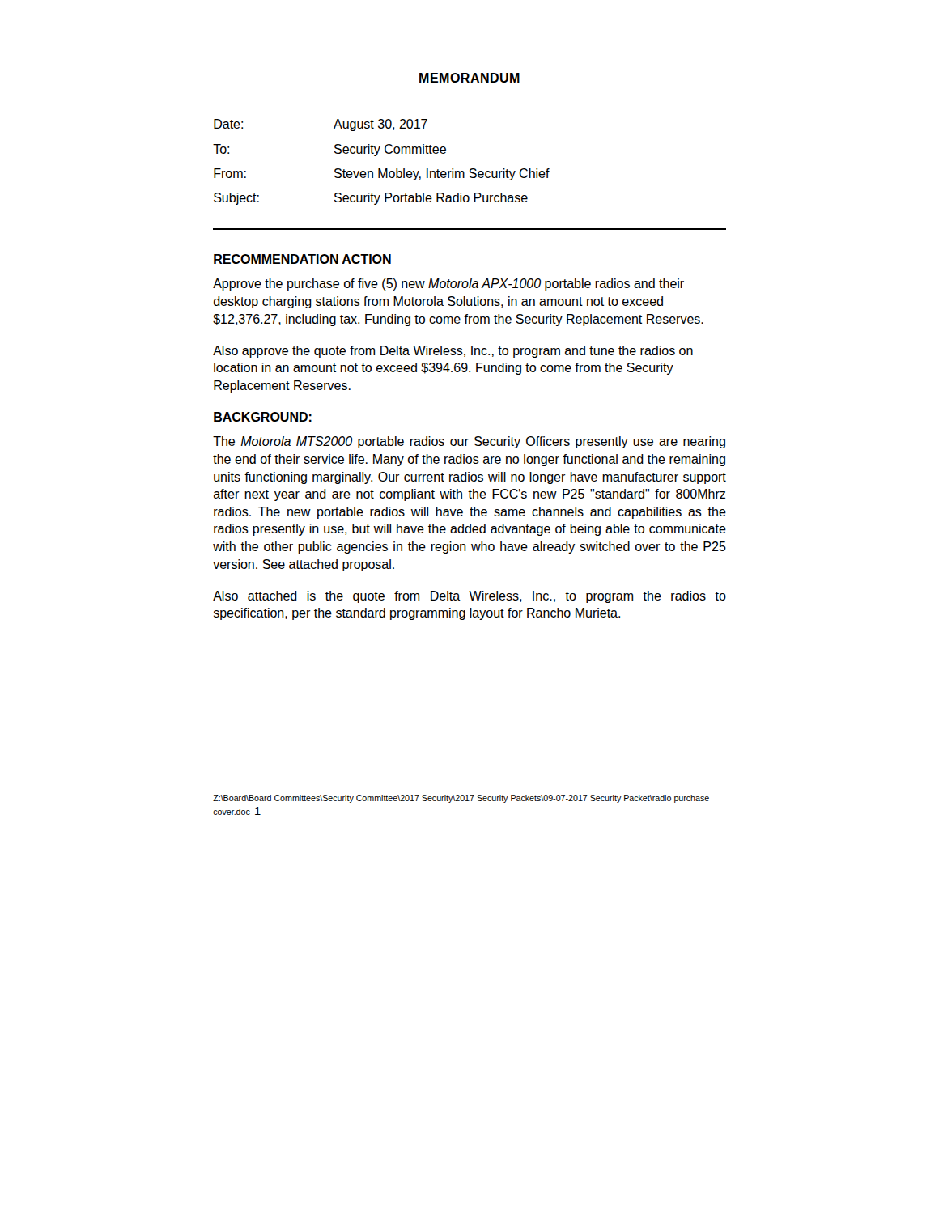MEMORANDUM
| Date: | August 30, 2017 |
| To: | Security Committee |
| From: | Steven Mobley, Interim Security Chief |
| Subject: | Security Portable Radio Purchase |
RECOMMENDATION ACTION
Approve the purchase of five (5) new Motorola APX-1000 portable radios and their desktop charging stations from Motorola Solutions, in an amount not to exceed $12,376.27, including tax. Funding to come from the Security Replacement Reserves.
Also approve the quote from Delta Wireless, Inc., to program and tune the radios on location in an amount not to exceed $394.69. Funding to come from the Security Replacement Reserves.
BACKGROUND:
The Motorola MTS2000 portable radios our Security Officers presently use are nearing the end of their service life. Many of the radios are no longer functional and the remaining units functioning marginally. Our current radios will no longer have manufacturer support after next year and are not compliant with the FCC's new P25 "standard" for 800Mhrz radios. The new portable radios will have the same channels and capabilities as the radios presently in use, but will have the added advantage of being able to communicate with the other public agencies in the region who have already switched over to the P25 version. See attached proposal.
Also attached is the quote from Delta Wireless, Inc., to program the radios to specification, per the standard programming layout for Rancho Murieta.
Z:\Board\Board Committees\Security Committee\2017 Security\2017 Security Packets\09-07-2017 Security Packet\radio purchase cover.doc 1